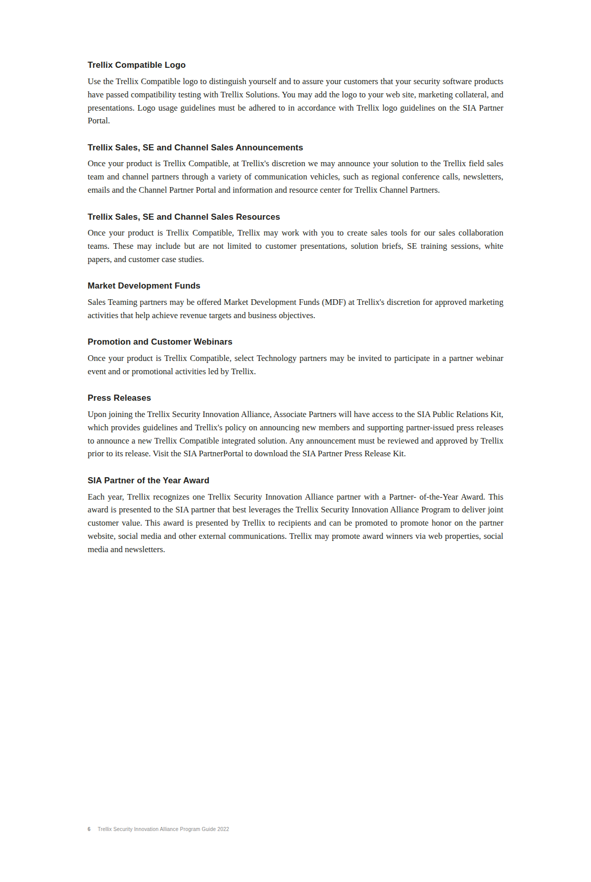Trellix Compatible Logo
Use the Trellix Compatible logo to distinguish yourself and to assure your customers that your security software products have passed compatibility testing with Trellix Solutions. You may add the logo to your web site, marketing collateral, and presentations. Logo usage guidelines must be adhered to in accordance with Trellix logo guidelines on the SIA Partner Portal.
Trellix Sales, SE and Channel Sales Announcements
Once your product is Trellix Compatible, at Trellix's discretion we may announce your solution to the Trellix field sales team and channel partners through a variety of communication vehicles, such as regional conference calls, newsletters, emails and the Channel Partner Portal and information and resource center for Trellix Channel Partners.
Trellix Sales, SE and Channel Sales Resources
Once your product is Trellix Compatible, Trellix may work with you to create sales tools for our sales collaboration teams. These may include but are not limited to customer presentations, solution briefs, SE training sessions, white papers, and customer case studies.
Market Development Funds
Sales Teaming partners may be offered Market Development Funds (MDF) at Trellix's discretion for approved marketing activities that help achieve revenue targets and business objectives.
Promotion and Customer Webinars
Once your product is Trellix Compatible, select Technology partners may be invited to participate in a partner webinar event and or promotional activities led by Trellix.
Press Releases
Upon joining the Trellix Security Innovation Alliance, Associate Partners will have access to the SIA Public Relations Kit, which provides guidelines and Trellix's policy on announcing new members and supporting partner-issued press releases to announce a new Trellix Compatible integrated solution. Any announcement must be reviewed and approved by Trellix prior to its release. Visit the SIA PartnerPortal to download the SIA Partner Press Release Kit.
SIA Partner of the Year Award
Each year, Trellix recognizes one Trellix Security Innovation Alliance partner with a Partner- of-the-Year Award. This award is presented to the SIA partner that best leverages the Trellix Security Innovation Alliance Program to deliver joint customer value. This award is presented by Trellix to recipients and can be promoted to promote honor on the partner website, social media and other external communications. Trellix may promote award winners via web properties, social media and newsletters.
6 Trellix Security Innovation Alliance Program Guide 2022